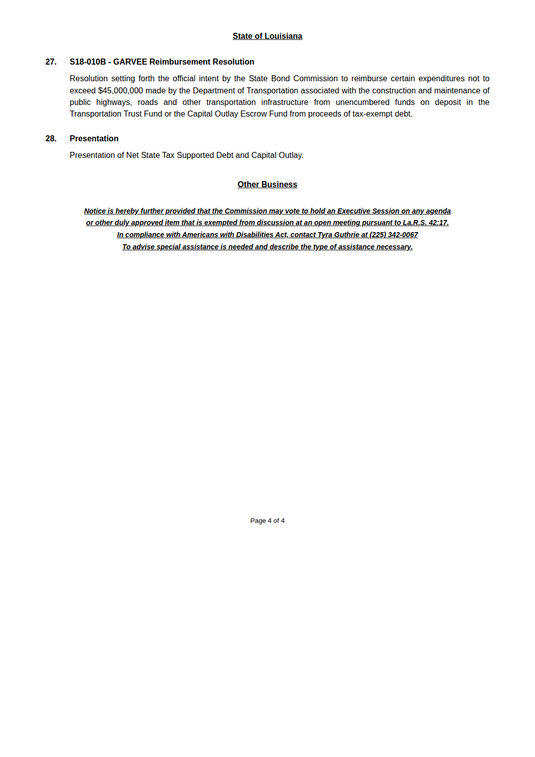State of Louisiana
27.
S18-010B - GARVEE Reimbursement Resolution
Resolution setting forth the official intent by the State Bond Commission to reimburse certain expenditures not to exceed $45,000,000 made by the Department of Transportation associated with the construction and maintenance of public highways, roads and other transportation infrastructure from unencumbered funds on deposit in the Transportation Trust Fund or the Capital Outlay Escrow Fund from proceeds of tax-exempt debt.
28.
Presentation
Presentation of Net State Tax Supported Debt and Capital Outlay.
Other Business
Notice is hereby further provided that the Commission may vote to hold an Executive Session on any agenda
or other duly approved item that is exempted from discussion at an open meeting pursuant to La.R.S. 42:17.
In compliance with Americans with Disabilities Act, contact Tyra Guthrie at (225) 342-0067
To advise special assistance is needed and describe the type of assistance necessary.
Page 4 of 4